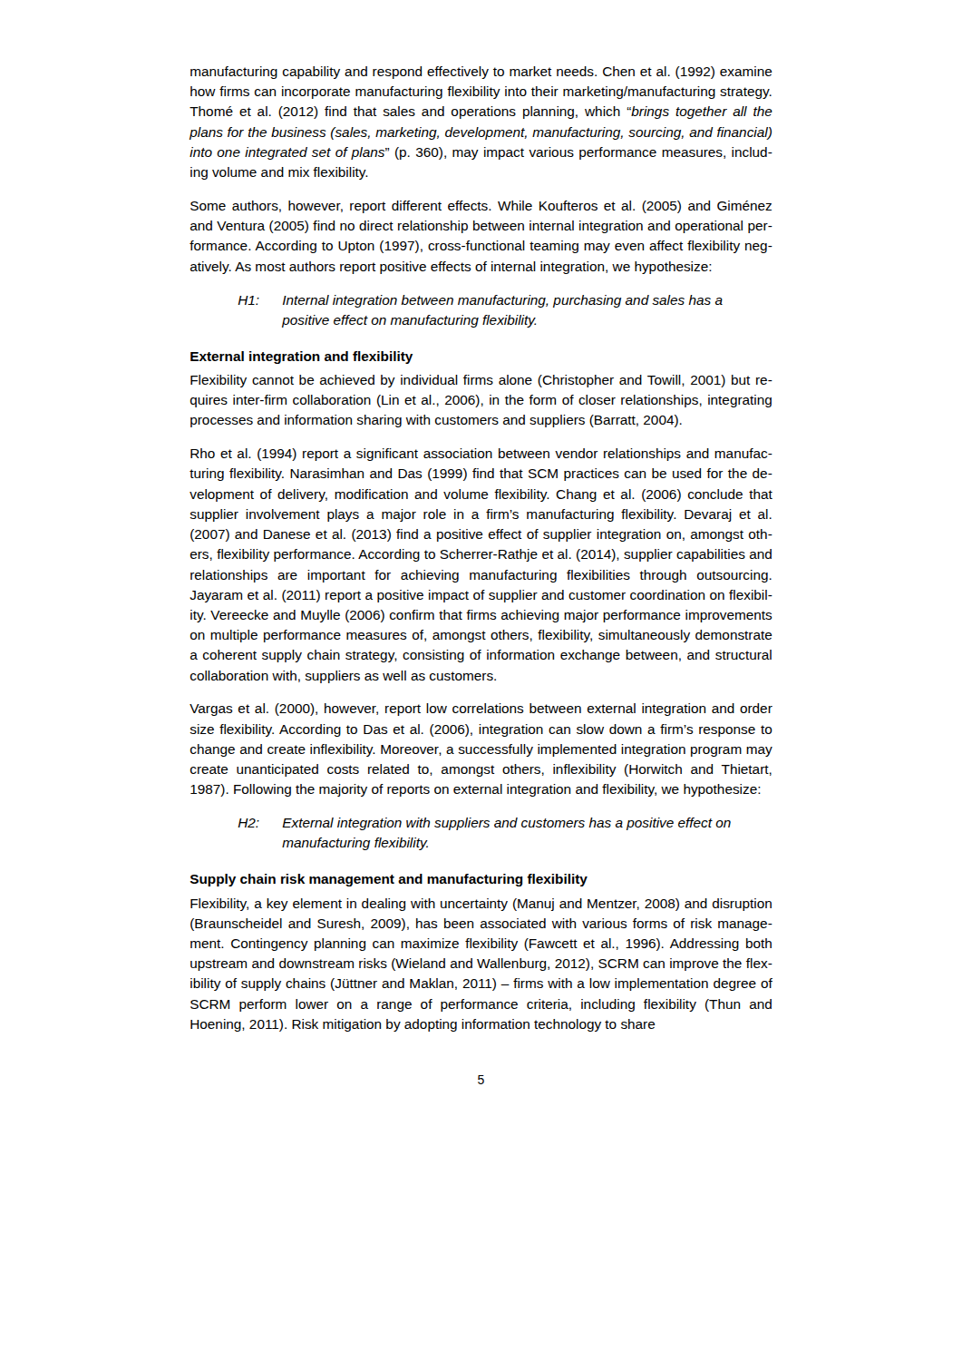manufacturing capability and respond effectively to market needs. Chen et al. (1992) examine how firms can incorporate manufacturing flexibility into their marketing/manufacturing strategy. Thomé et al. (2012) find that sales and operations planning, which “brings together all the plans for the business (sales, marketing, development, manufacturing, sourcing, and financial) into one integrated set of plans” (p. 360), may impact various performance measures, including volume and mix flexibility.
Some authors, however, report different effects. While Koufteros et al. (2005) and Giménez and Ventura (2005) find no direct relationship between internal integration and operational performance. According to Upton (1997), cross-functional teaming may even affect flexibility negatively. As most authors report positive effects of internal integration, we hypothesize:
H1:
Internal integration between manufacturing, purchasing and sales has a positive effect on manufacturing flexibility.
External integration and flexibility
Flexibility cannot be achieved by individual firms alone (Christopher and Towill, 2001) but requires inter-firm collaboration (Lin et al., 2006), in the form of closer relationships, integrating processes and information sharing with customers and suppliers (Barratt, 2004).
Rho et al. (1994) report a significant association between vendor relationships and manufacturing flexibility. Narasimhan and Das (1999) find that SCM practices can be used for the development of delivery, modification and volume flexibility. Chang et al. (2006) conclude that supplier involvement plays a major role in a firm’s manufacturing flexibility. Devaraj et al. (2007) and Danese et al. (2013) find a positive effect of supplier integration on, amongst others, flexibility performance. According to Scherrer-Rathje et al. (2014), supplier capabilities and relationships are important for achieving manufacturing flexibilities through outsourcing. Jayaram et al. (2011) report a positive impact of supplier and customer coordination on flexibility. Vereecke and Muylle (2006) confirm that firms achieving major performance improvements on multiple performance measures of, amongst others, flexibility, simultaneously demonstrate a coherent supply chain strategy, consisting of information exchange between, and structural collaboration with, suppliers as well as customers.
Vargas et al. (2000), however, report low correlations between external integration and order size flexibility. According to Das et al. (2006), integration can slow down a firm’s response to change and create inflexibility. Moreover, a successfully implemented integration program may create unanticipated costs related to, amongst others, inflexibility (Horwitch and Thietart, 1987). Following the majority of reports on external integration and flexibility, we hypothesize:
H2:
External integration with suppliers and customers has a positive effect on manufacturing flexibility.
Supply chain risk management and manufacturing flexibility
Flexibility, a key element in dealing with uncertainty (Manuj and Mentzer, 2008) and disruption (Braunscheidel and Suresh, 2009), has been associated with various forms of risk management. Contingency planning can maximize flexibility (Fawcett et al., 1996). Addressing both upstream and downstream risks (Wieland and Wallenburg, 2012), SCRM can improve the flexibility of supply chains (Jüttner and Maklan, 2011) – firms with a low implementation degree of SCRM perform lower on a range of performance criteria, including flexibility (Thun and Hoening, 2011). Risk mitigation by adopting information technology to share
5